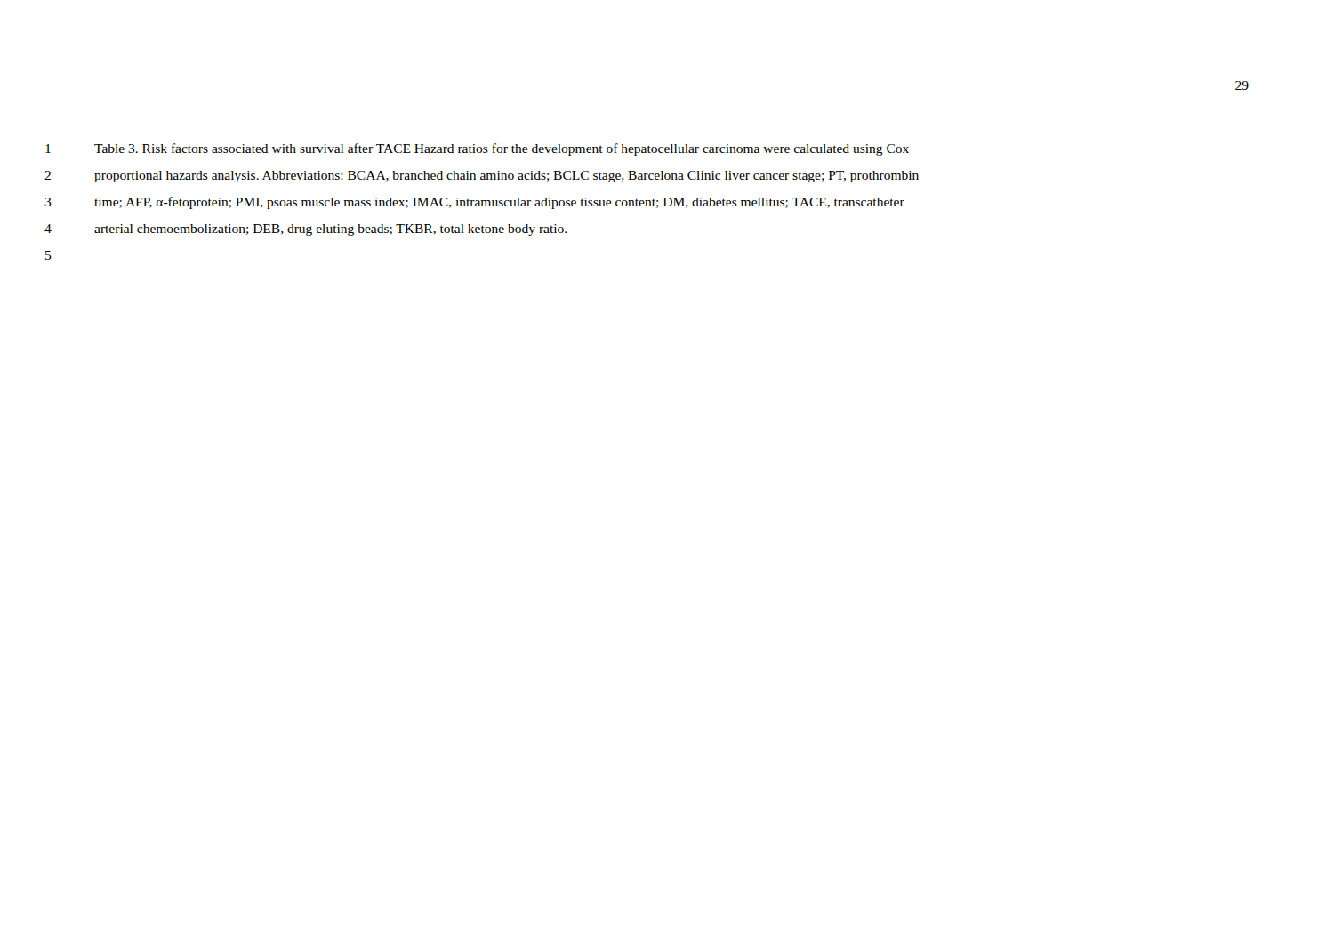29
| 1 | Table 3. Risk factors associated with survival after TACE Hazard ratios for the development of hepatocellular carcinoma were calculated using Cox |
| 2 | proportional hazards analysis. Abbreviations: BCAA, branched chain amino acids; BCLC stage, Barcelona Clinic liver cancer stage; PT, prothrombin |
| 3 | time; AFP, α-fetoprotein; PMI, psoas muscle mass index; IMAC, intramuscular adipose tissue content; DM, diabetes mellitus; TACE, transcatheter |
| 4 | arterial chemoembolization; DEB, drug eluting beads; TKBR, total ketone body ratio. |
| 5 | |